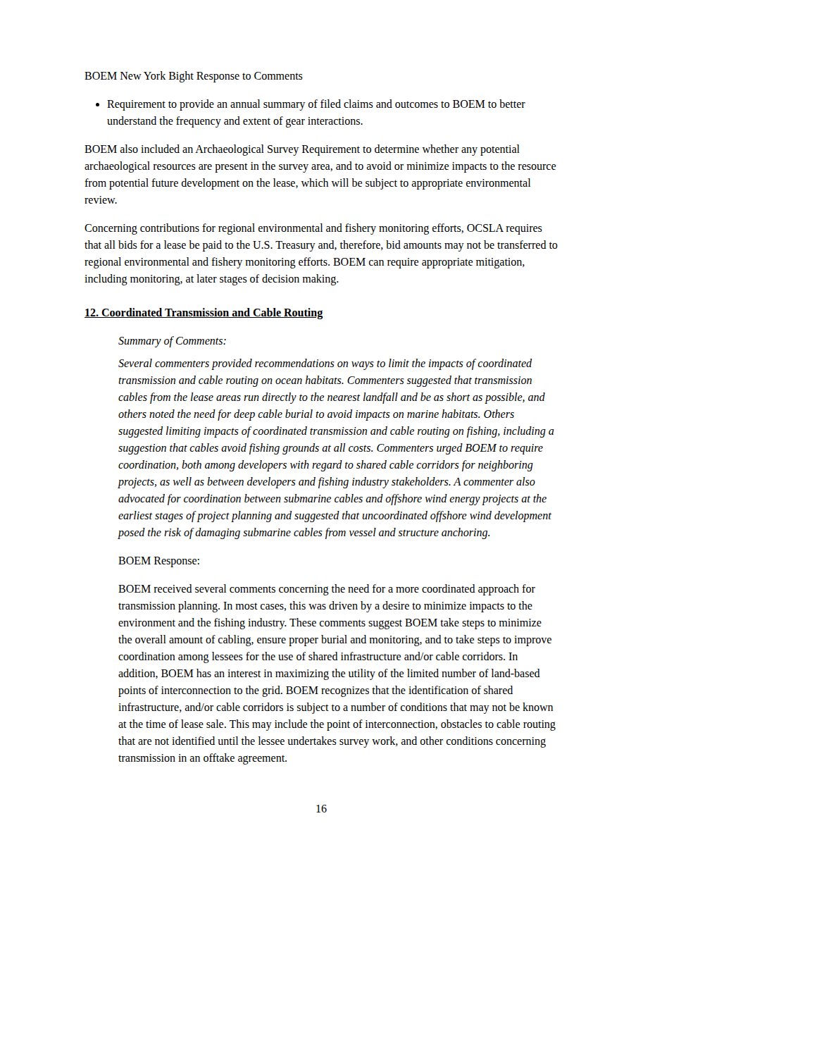BOEM New York Bight Response to Comments
Requirement to provide an annual summary of filed claims and outcomes to BOEM to better understand the frequency and extent of gear interactions.
BOEM also included an Archaeological Survey Requirement to determine whether any potential archaeological resources are present in the survey area, and to avoid or minimize impacts to the resource from potential future development on the lease, which will be subject to appropriate environmental review.
Concerning contributions for regional environmental and fishery monitoring efforts, OCSLA requires that all bids for a lease be paid to the U.S. Treasury and, therefore, bid amounts may not be transferred to regional environmental and fishery monitoring efforts. BOEM can require appropriate mitigation, including monitoring, at later stages of decision making.
12. Coordinated Transmission and Cable Routing
Summary of Comments:
Several commenters provided recommendations on ways to limit the impacts of coordinated transmission and cable routing on ocean habitats. Commenters suggested that transmission cables from the lease areas run directly to the nearest landfall and be as short as possible, and others noted the need for deep cable burial to avoid impacts on marine habitats. Others suggested limiting impacts of coordinated transmission and cable routing on fishing, including a suggestion that cables avoid fishing grounds at all costs. Commenters urged BOEM to require coordination, both among developers with regard to shared cable corridors for neighboring projects, as well as between developers and fishing industry stakeholders. A commenter also advocated for coordination between submarine cables and offshore wind energy projects at the earliest stages of project planning and suggested that uncoordinated offshore wind development posed the risk of damaging submarine cables from vessel and structure anchoring.
BOEM Response:
BOEM received several comments concerning the need for a more coordinated approach for transmission planning. In most cases, this was driven by a desire to minimize impacts to the environment and the fishing industry. These comments suggest BOEM take steps to minimize the overall amount of cabling, ensure proper burial and monitoring, and to take steps to improve coordination among lessees for the use of shared infrastructure and/or cable corridors. In addition, BOEM has an interest in maximizing the utility of the limited number of land-based points of interconnection to the grid. BOEM recognizes that the identification of shared infrastructure, and/or cable corridors is subject to a number of conditions that may not be known at the time of lease sale. This may include the point of interconnection, obstacles to cable routing that are not identified until the lessee undertakes survey work, and other conditions concerning transmission in an offtake agreement.
16